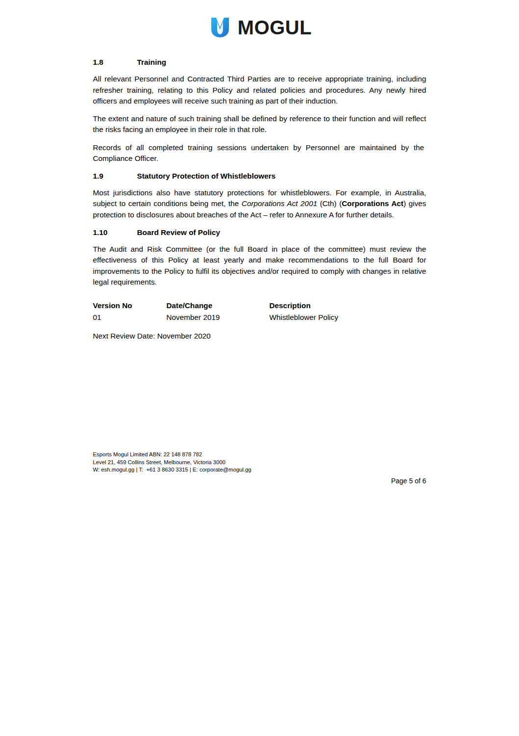MOGUL
1.8 Training
All relevant Personnel and Contracted Third Parties are to receive appropriate training, including refresher training, relating to this Policy and related policies and procedures. Any newly hired officers and employees will receive such training as part of their induction.
The extent and nature of such training shall be defined by reference to their function and will reflect the risks facing an employee in their role in that role.
Records of all completed training sessions undertaken by Personnel are maintained by the Compliance Officer.
1.9 Statutory Protection of Whistleblowers
Most jurisdictions also have statutory protections for whistleblowers. For example, in Australia, subject to certain conditions being met, the Corporations Act 2001 (Cth) (Corporations Act) gives protection to disclosures about breaches of the Act – refer to Annexure A for further details.
1.10 Board Review of Policy
The Audit and Risk Committee (or the full Board in place of the committee) must review the effectiveness of this Policy at least yearly and make recommendations to the full Board for improvements to the Policy to fulfil its objectives and/or required to comply with changes in relative legal requirements.
| Version No | Date/Change | Description |
| --- | --- | --- |
| 01 | November 2019 | Whistleblower Policy |
Next Review Date: November 2020
Esports Mogul Limited ABN: 22 148 878 782
Level 21, 459 Collins Street, Melbourne, Victoria 3000
W: esh.mogul.gg | T: +61 3 8630 3315 | E: corporate@mogul.gg
Page 5 of 6